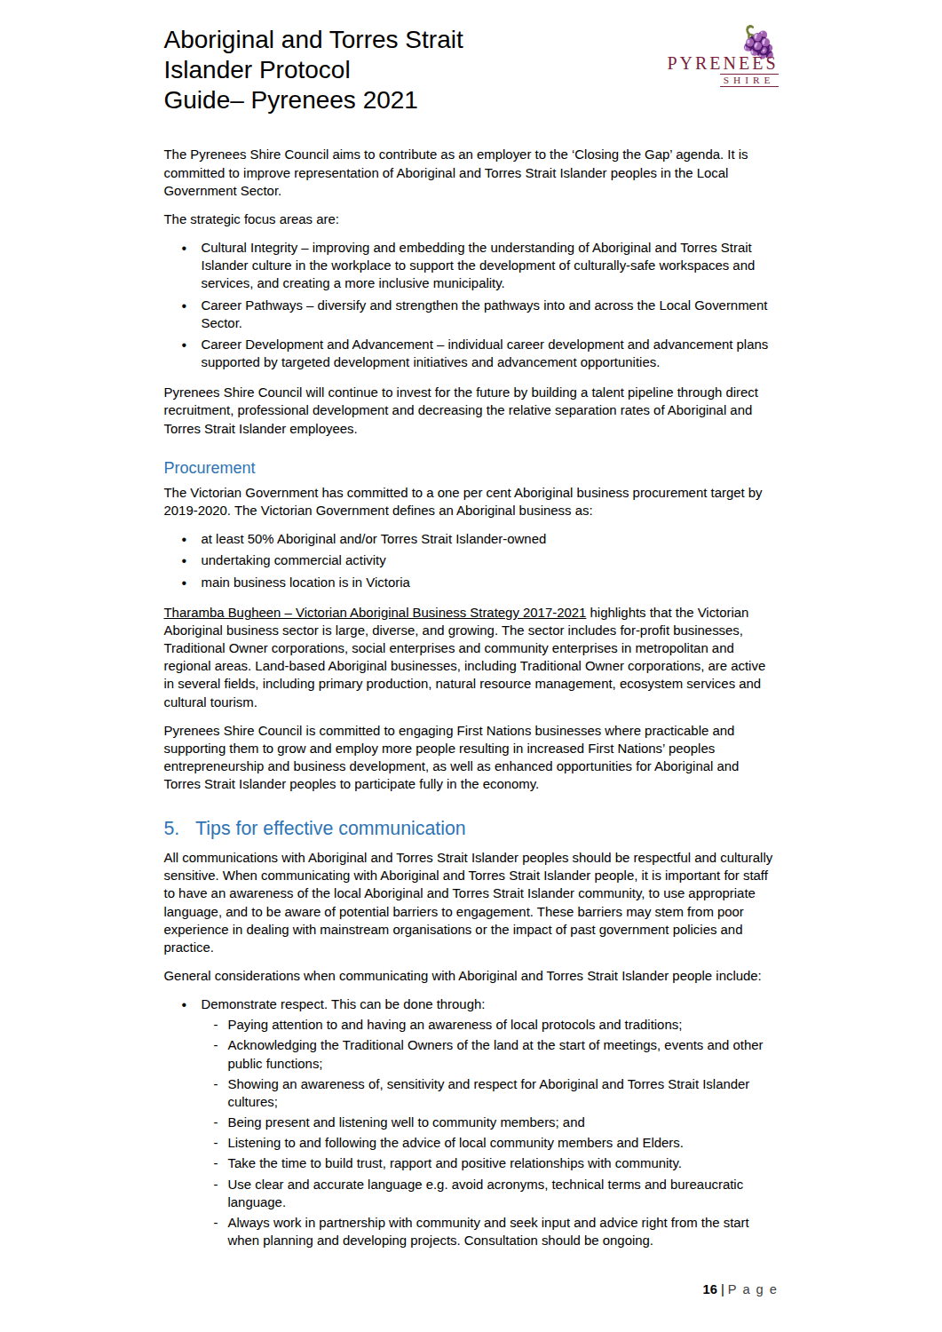Aboriginal and Torres Strait Islander Protocol
Guide– Pyrenees 2021
🍇
PYRENEES
SHIRE
The Pyrenees Shire Council aims to contribute as an employer to the ‘Closing the Gap’ agenda. It is committed to improve representation of Aboriginal and Torres Strait Islander peoples in the Local Government Sector.
The strategic focus areas are:
Cultural Integrity – improving and embedding the understanding of Aboriginal and Torres Strait Islander culture in the workplace to support the development of culturally-safe workspaces and services, and creating a more inclusive municipality.
Career Pathways – diversify and strengthen the pathways into and across the Local Government Sector.
Career Development and Advancement – individual career development and advancement plans supported by targeted development initiatives and advancement opportunities.
Pyrenees Shire Council will continue to invest for the future by building a talent pipeline through direct recruitment, professional development and decreasing the relative separation rates of Aboriginal and Torres Strait Islander employees.
Procurement
The Victorian Government has committed to a one per cent Aboriginal business procurement target by 2019-2020. The Victorian Government defines an Aboriginal business as:
at least 50% Aboriginal and/or Torres Strait Islander-owned
undertaking commercial activity
main business location is in Victoria
Tharamba Bugheen – Victorian Aboriginal Business Strategy 2017-2021 highlights that the Victorian Aboriginal business sector is large, diverse, and growing. The sector includes for-profit businesses, Traditional Owner corporations, social enterprises and community enterprises in metropolitan and regional areas. Land-based Aboriginal businesses, including Traditional Owner corporations, are active in several fields, including primary production, natural resource management, ecosystem services and cultural tourism.
Pyrenees Shire Council is committed to engaging First Nations businesses where practicable and supporting them to grow and employ more people resulting in increased First Nations’ peoples entrepreneurship and business development, as well as enhanced opportunities for Aboriginal and Torres Strait Islander peoples to participate fully in the economy.
5. Tips for effective communication
All communications with Aboriginal and Torres Strait Islander peoples should be respectful and culturally sensitive. When communicating with Aboriginal and Torres Strait Islander people, it is important for staff to have an awareness of the local Aboriginal and Torres Strait Islander community, to use appropriate language, and to be aware of potential barriers to engagement. These barriers may stem from poor experience in dealing with mainstream organisations or the impact of past government policies and practice.
General considerations when communicating with Aboriginal and Torres Strait Islander people include:
Demonstrate respect. This can be done through:
Paying attention to and having an awareness of local protocols and traditions;
Acknowledging the Traditional Owners of the land at the start of meetings, events and other public functions;
Showing an awareness of, sensitivity and respect for Aboriginal and Torres Strait Islander cultures;
Being present and listening well to community members; and
Listening to and following the advice of local community members and Elders.
Take the time to build trust, rapport and positive relationships with community.
Use clear and accurate language e.g. avoid acronyms, technical terms and bureaucratic language.
Always work in partnership with community and seek input and advice right from the start when planning and developing projects. Consultation should be ongoing.
16 | P a g e